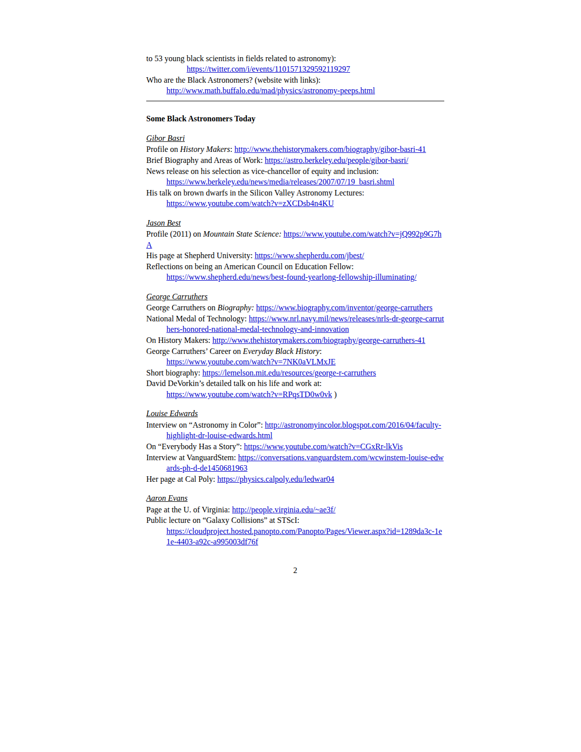to 53 young black scientists in fields related to astronomy):
https://twitter.com/i/events/1101571329592119297
Who are the Black Astronomers? (website with links):
http://www.math.buffalo.edu/mad/physics/astronomy-peeps.html
Some Black Astronomers Today
Gibor Basri
Profile on History Makers: http://www.thehistorymakers.com/biography/gibor-basri-41
Brief Biography and Areas of Work: https://astro.berkeley.edu/people/gibor-basri/
News release on his selection as vice-chancellor of equity and inclusion:
https://www.berkeley.edu/news/media/releases/2007/07/19_basri.shtml
His talk on brown dwarfs in the Silicon Valley Astronomy Lectures:
https://www.youtube.com/watch?v=zXCDsb4n4KU
Jason Best
Profile (2011) on Mountain State Science: https://www.youtube.com/watch?v=jQ992p9G7hA
His page at Shepherd University: https://www.shepherdu.com/jbest/
Reflections on being an American Council on Education Fellow:
https://www.shepherd.edu/news/best-found-yearlong-fellowship-illuminating/
George Carruthers
George Carruthers on Biography: https://www.biography.com/inventor/george-carruthers
National Medal of Technology: https://www.nrl.navy.mil/news/releases/nrls-dr-george-carruthers-honored-national-medal-technology-and-innovation
On History Makers: http://www.thehistorymakers.com/biography/george-carruthers-41
George Carruthers’ Career on Everyday Black History:
https://www.youtube.com/watch?v=7NK0aVLMxJE
Short biography: https://lemelson.mit.edu/resources/george-r-carruthers
David DeVorkin’s detailed talk on his life and work at:
https://www.youtube.com/watch?v=RPqsTD0w0vk )
Louise Edwards
Interview on “Astronomy in Color”: http://astronomyincolor.blogspot.com/2016/04/faculty-highlight-dr-louise-edwards.html
On “Everybody Has a Story”: https://www.youtube.com/watch?v=CGxRr-lkVis
Interview at VanguardStem: https://conversations.vanguardstem.com/wcwinstem-louise-edwards-ph-d-de1450681963
Her page at Cal Poly: https://physics.calpoly.edu/ledwar04
Aaron Evans
Page at the U. of Virginia: http://people.virginia.edu/~ae3f/
Public lecture on “Galaxy Collisions” at STScI:
https://cloudproject.hosted.panopto.com/Panopto/Pages/Viewer.aspx?id=1289da3c-1e1e-4403-a92c-a995003df76f
2